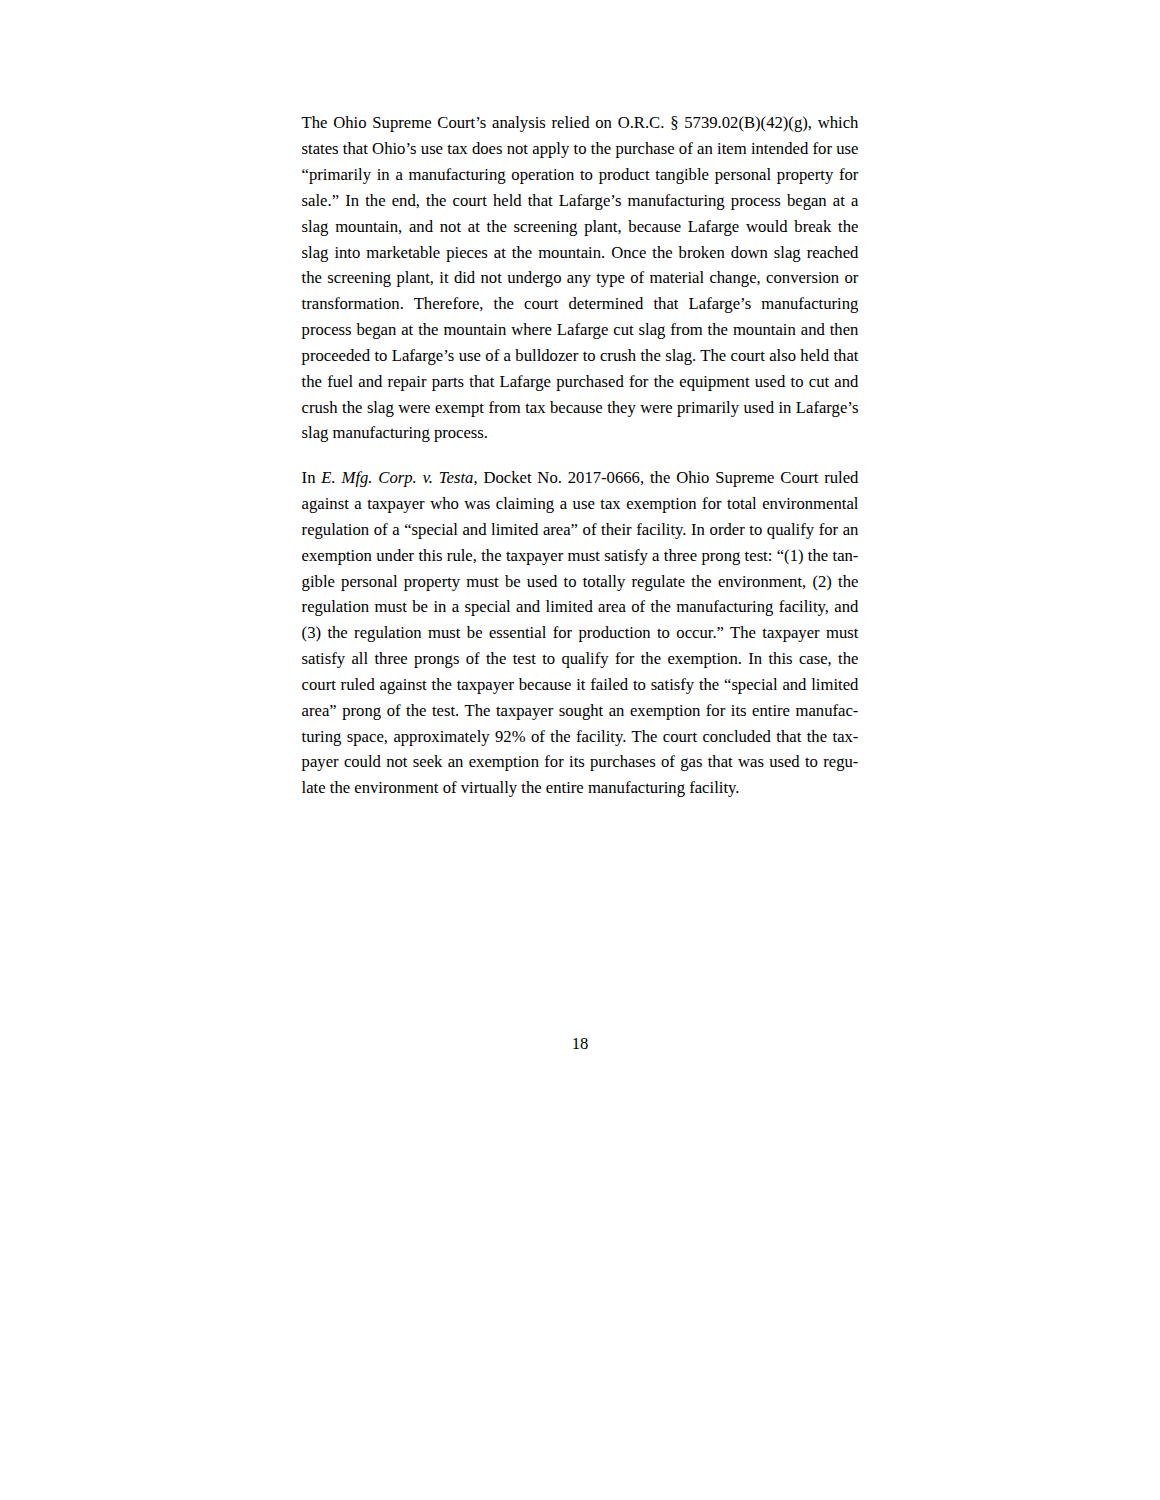The Ohio Supreme Court’s analysis relied on O.R.C. § 5739.02(B)(42)(g), which states that Ohio’s use tax does not apply to the purchase of an item intended for use “primarily in a manufacturing operation to product tangible personal property for sale.” In the end, the court held that Lafarge’s manufacturing process began at a slag mountain, and not at the screening plant, because Lafarge would break the slag into marketable pieces at the mountain. Once the broken down slag reached the screening plant, it did not undergo any type of material change, conversion or transformation. Therefore, the court determined that Lafarge’s manufacturing process began at the mountain where Lafarge cut slag from the mountain and then proceeded to Lafarge’s use of a bulldozer to crush the slag. The court also held that the fuel and repair parts that Lafarge purchased for the equipment used to cut and crush the slag were exempt from tax because they were primarily used in Lafarge’s slag manufacturing process.
In E. Mfg. Corp. v. Testa, Docket No. 2017-0666, the Ohio Supreme Court ruled against a taxpayer who was claiming a use tax exemption for total environmental regulation of a “special and limited area” of their facility. In order to qualify for an exemption under this rule, the taxpayer must satisfy a three prong test: “(1) the tangible personal property must be used to totally regulate the environment, (2) the regulation must be in a special and limited area of the manufacturing facility, and (3) the regulation must be essential for production to occur.” The taxpayer must satisfy all three prongs of the test to qualify for the exemption. In this case, the court ruled against the taxpayer because it failed to satisfy the “special and limited area” prong of the test. The taxpayer sought an exemption for its entire manufacturing space, approximately 92% of the facility. The court concluded that the taxpayer could not seek an exemption for its purchases of gas that was used to regulate the environment of virtually the entire manufacturing facility.
18